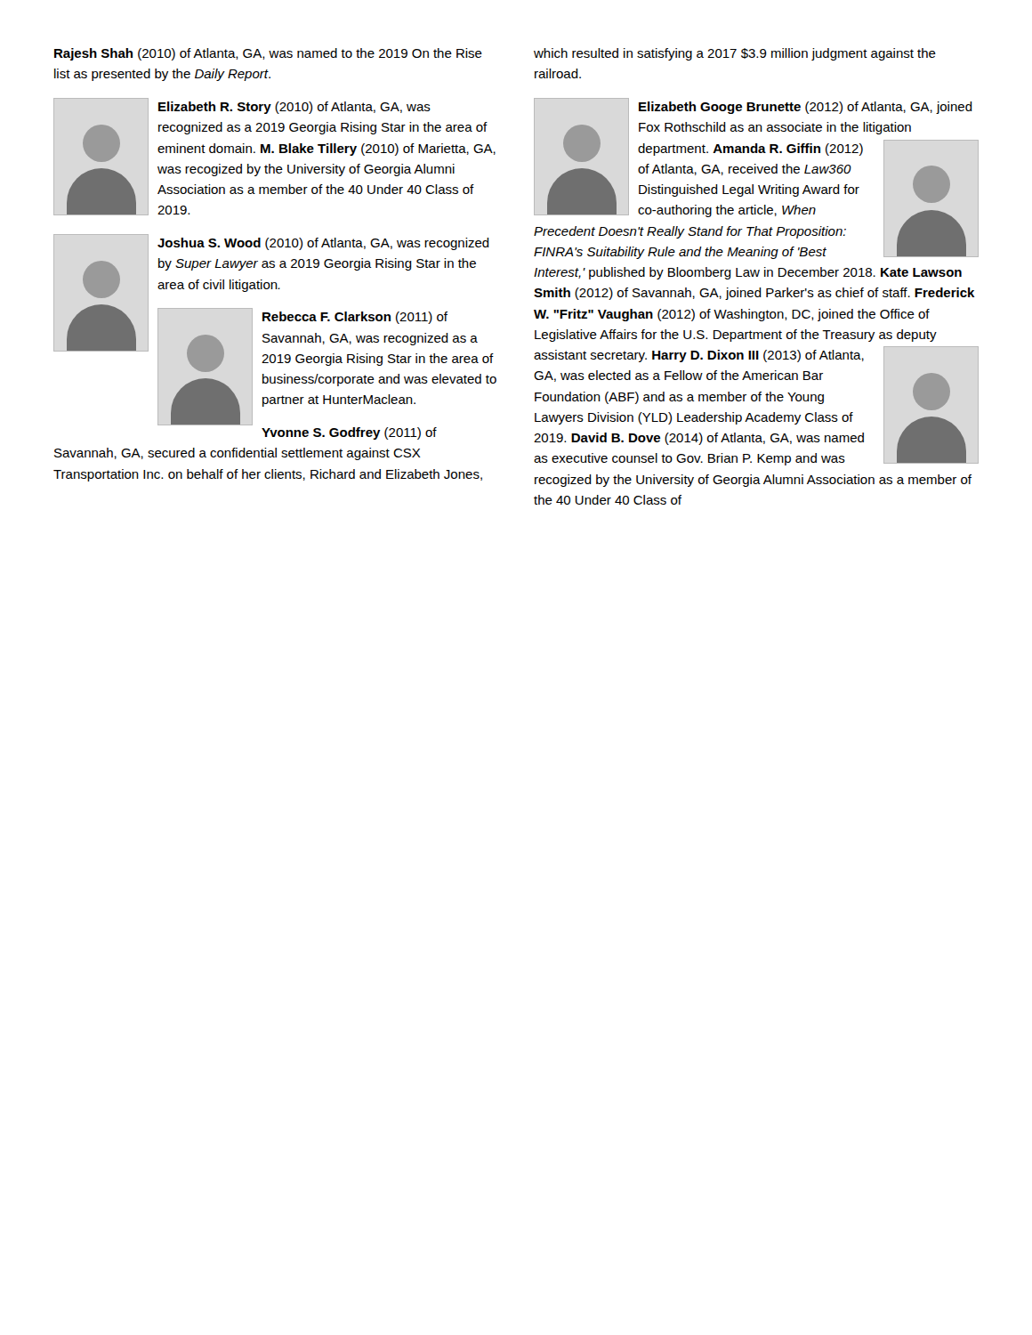Rajesh Shah (2010) of Atlanta, GA, was named to the 2019 On the Rise list as presented by the Daily Report.
Elizabeth R. Story (2010) of Atlanta, GA, was recognized as a 2019 Georgia Rising Star in the area of eminent domain. M. Blake Tillery (2010) of Marietta, GA, was recogized by the University of Georgia Alumni Association as a member of the 40 Under 40 Class of 2019.
Joshua S. Wood (2010) of Atlanta, GA, was recognized by Super Lawyer as a 2019 Georgia Rising Star in the area of civil litigation.
Rebecca F. Clarkson (2011) of Savannah, GA, was recognized as a 2019 Georgia Rising Star in the area of business/corporate and was elevated to partner at HunterMaclean.
Yvonne S. Godfrey (2011) of Savannah, GA, secured a confidential settlement against CSX Transportation Inc. on behalf of her clients, Richard and Elizabeth Jones, which resulted in satisfying a 2017 $3.9 million judgment against the railroad.
Elizabeth Googe Brunette (2012) of Atlanta, GA, joined Fox Rothschild as an associate in the litigation department. Amanda R. Giffin (2012) of Atlanta, GA, received the Law360 Distinguished Legal Writing Award for co-authoring the article, When Precedent Doesn't Really Stand for That Proposition: FINRA's Suitability Rule and the Meaning of 'Best Interest,' published by Bloomberg Law in December 2018. Kate Lawson Smith (2012) of Savannah, GA, joined Parker's as chief of staff. Frederick W. "Fritz" Vaughan (2012) of Washington, DC, joined the Office of Legislative Affairs for the U.S. Department of the Treasury as deputy assistant secretary. Harry D. Dixon III (2013) of Atlanta, GA, was elected as a Fellow of the American Bar Foundation (ABF) and as a member of the Young Lawyers Division (YLD) Leadership Academy Class of 2019. David B. Dove (2014) of Atlanta, GA, was named as executive counsel to Gov. Brian P. Kemp and was recogized by the University of Georgia Alumni Association as a member of the 40 Under 40 Class of